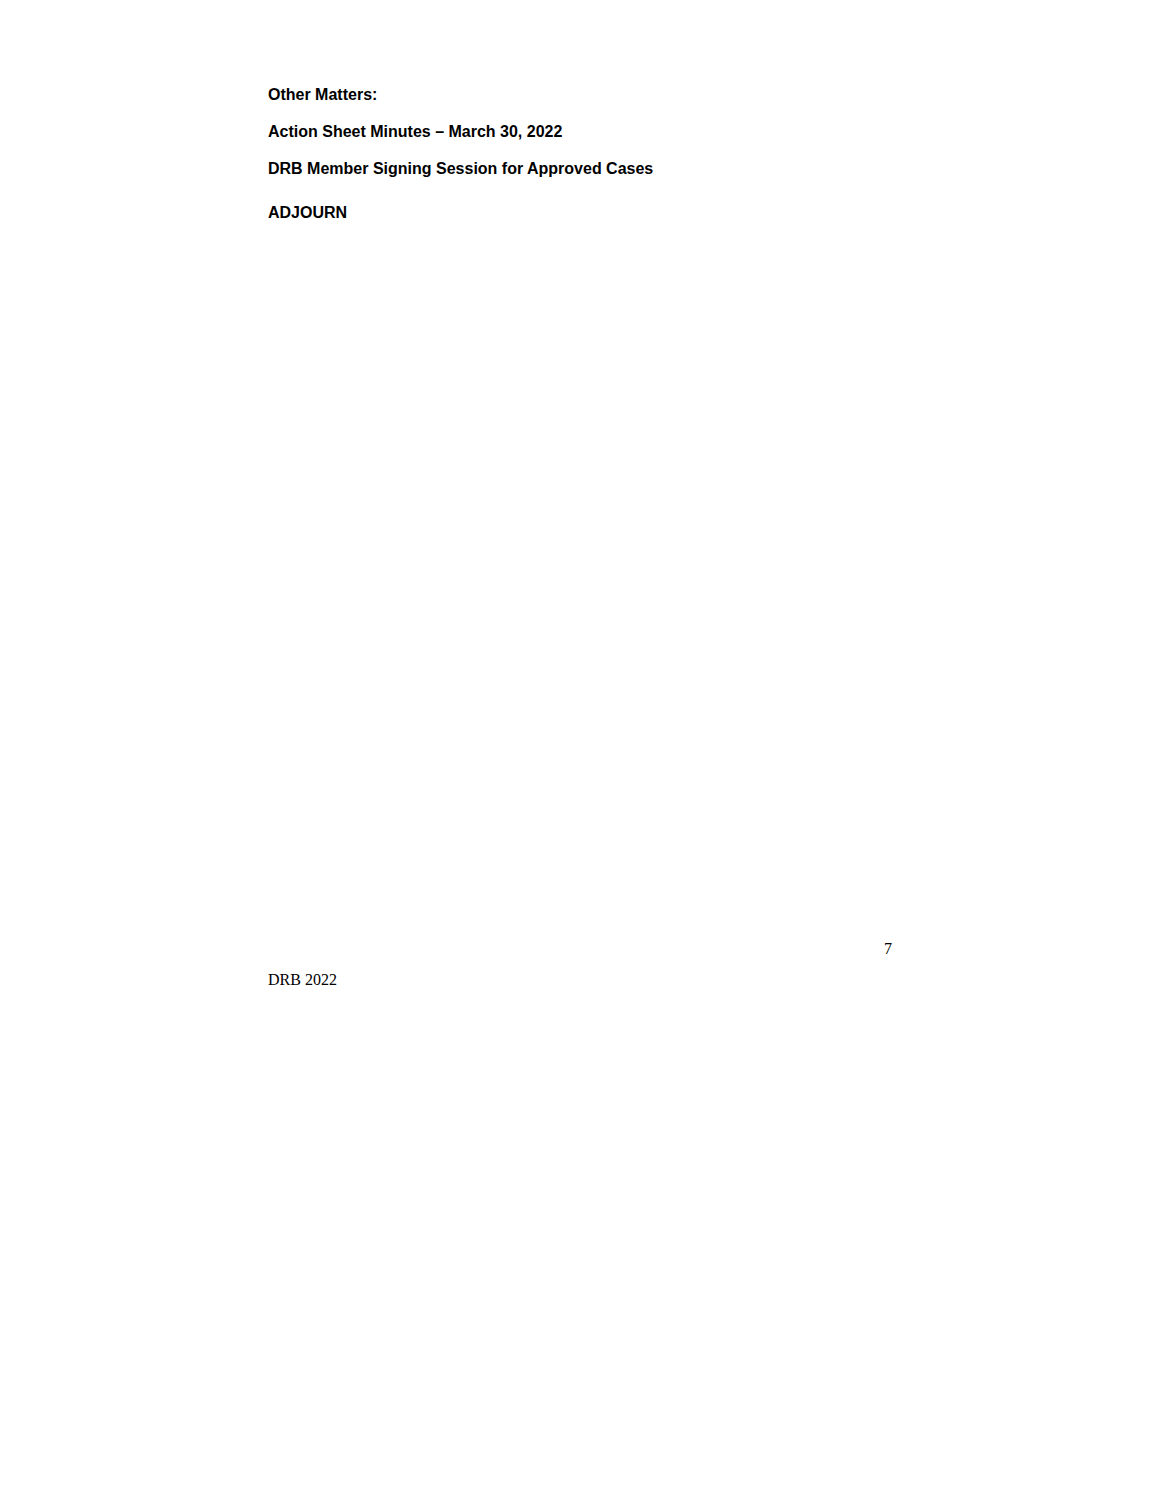Other Matters:
Action Sheet Minutes – March 30, 2022
DRB Member Signing Session for Approved Cases
ADJOURN
7
DRB 2022